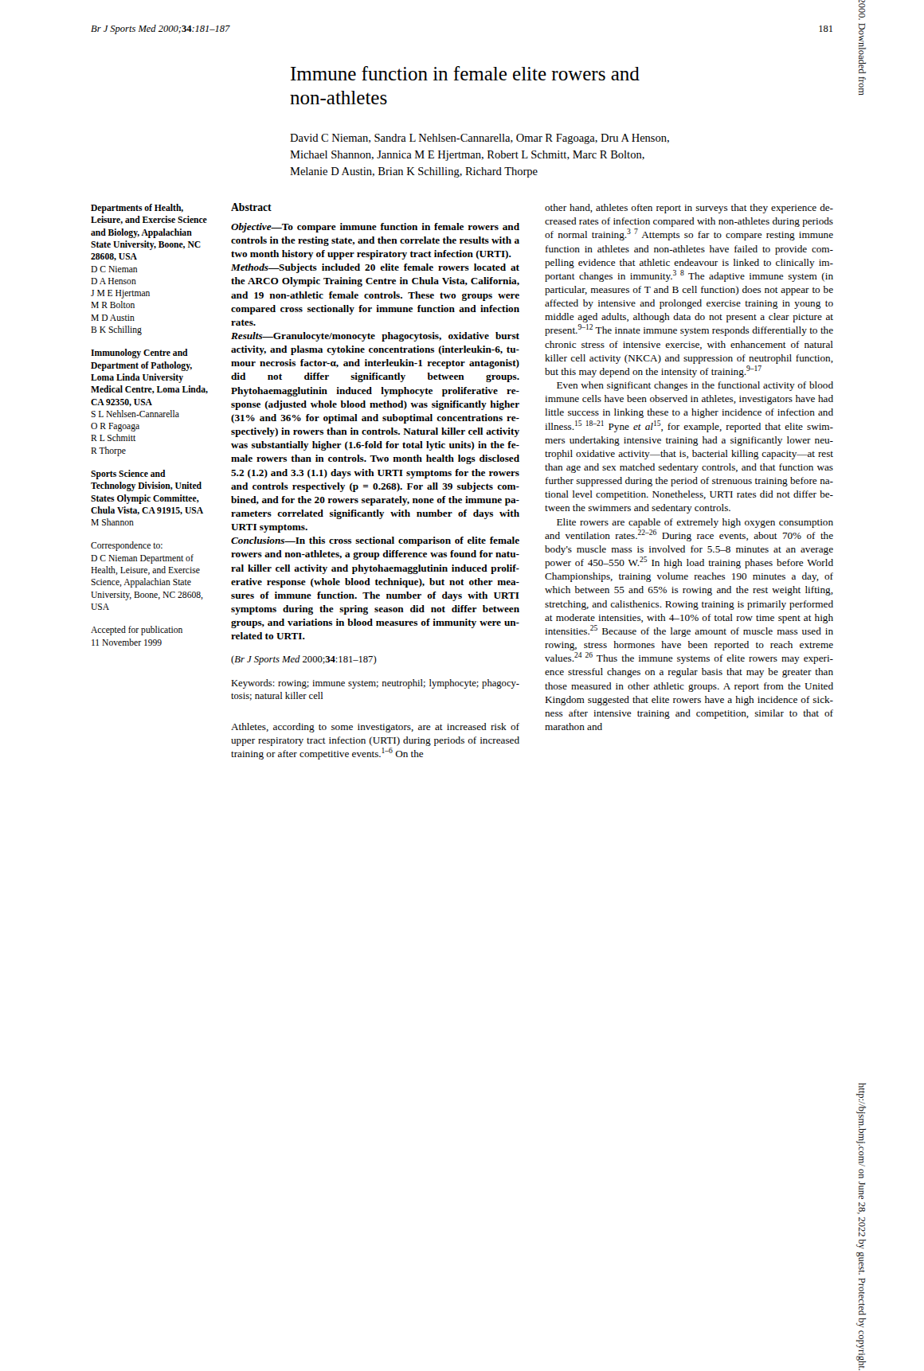Br J Sports Med 2000;34:181–187
181
Immune function in female elite rowers and
non-athletes
David C Nieman, Sandra L Nehlsen-Cannarella, Omar R Fagoaga, Dru A Henson,
Michael Shannon, Jannica M E Hjertman, Robert L Schmitt, Marc R Bolton,
Melanie D Austin, Brian K Schilling, Richard Thorpe
Departments of Health, Leisure, and Exercise Science and Biology, Appalachian State University, Boone, NC 28608, USA
D C Nieman
D A Henson
J M E Hjertman
M R Bolton
M D Austin
B K Schilling
Immunology Centre and Department of Pathology, Loma Linda University Medical Centre, Loma Linda, CA 92350, USA
S L Nehlsen-Cannarella
O R Fagoaga
R L Schmitt
R Thorpe
Sports Science and Technology Division, United States Olympic Committee, Chula Vista, CA 91915, USA
M Shannon
Correspondence to:
D C Nieman Department of Health, Leisure, and Exercise Science, Appalachian State University, Boone, NC 28608, USA
Accepted for publication
11 November 1999
Abstract
Objective—To compare immune function in female rowers and controls in the resting state, and then correlate the results with a two month history of upper respiratory tract infection (URTI).
Methods—Subjects included 20 elite female rowers located at the ARCO Olympic Training Centre in Chula Vista, California, and 19 non-athletic female controls. These two groups were compared cross sectionally for immune function and infection rates.
Results—Granulocyte/monocyte phagocytosis, oxidative burst activity, and plasma cytokine concentrations (interleukin-6, tumour necrosis factor-α, and interleukin-1 receptor antagonist) did not differ significantly between groups. Phytohaemagglutinin induced lymphocyte proliferative response (adjusted whole blood method) was significantly higher (31% and 36% for optimal and suboptimal concentrations respectively) in rowers than in controls. Natural killer cell activity was substantially higher (1.6-fold for total lytic units) in the female rowers than in controls. Two month health logs disclosed 5.2 (1.2) and 3.3 (1.1) days with URTI symptoms for the rowers and controls respectively (p = 0.268). For all 39 subjects combined, and for the 20 rowers separately, none of the immune parameters correlated significantly with number of days with URTI symptoms.
Conclusions—In this cross sectional comparison of elite female rowers and non-athletes, a group difference was found for natural killer cell activity and phytohaemagglutinin induced proliferative response (whole blood technique), but not other measures of immune function. The number of days with URTI symptoms during the spring season did not differ between groups, and variations in blood measures of immunity were unrelated to URTI.
(Br J Sports Med 2000;34:181–187)
Keywords: rowing; immune system; neutrophil; lymphocyte; phagocytosis; natural killer cell
Athletes, according to some investigators, are at increased risk of upper respiratory tract infection (URTI) during periods of increased training or after competitive events.1–6 On the
other hand, athletes often report in surveys that they experience decreased rates of infection compared with non-athletes during periods of normal training.3 7 Attempts so far to compare resting immune function in athletes and non-athletes have failed to provide compelling evidence that athletic endeavour is linked to clinically important changes in immunity.3 8 The adaptive immune system (in particular, measures of T and B cell function) does not appear to be affected by intensive and prolonged exercise training in young to middle aged adults, although data do not present a clear picture at present.9–12 The innate immune system responds differentially to the chronic stress of intensive exercise, with enhancement of natural killer cell activity (NKCA) and suppression of neutrophil function, but this may depend on the intensity of training.9–17
Even when significant changes in the functional activity of blood immune cells have been observed in athletes, investigators have had little success in linking these to a higher incidence of infection and illness.15 18–21 Pyne et al15, for example, reported that elite swimmers undertaking intensive training had a significantly lower neutrophil oxidative activity—that is, bacterial killing capacity—at rest than age and sex matched sedentary controls, and that function was further suppressed during the period of strenuous training before national level competition. Nonetheless, URTI rates did not differ between the swimmers and sedentary controls.
Elite rowers are capable of extremely high oxygen consumption and ventilation rates.22–26 During race events, about 70% of the body's muscle mass is involved for 5.5–8 minutes at an average power of 450–550 W.25 In high load training phases before World Championships, training volume reaches 190 minutes a day, of which between 55 and 65% is rowing and the rest weight lifting, stretching, and calisthenics. Rowing training is primarily performed at moderate intensities, with 4–10% of total row time spent at high intensities.25 Because of the large amount of muscle mass used in rowing, stress hormones have been reported to reach extreme values.24 26 Thus the immune systems of elite rowers may experience stressful changes on a regular basis that may be greater than those measured in other athletic groups. A report from the United Kingdom suggested that elite rowers have a high incidence of sickness after intensive training and competition, similar to that of marathon and
Br J Sports Med: first published as 10.1136/bjsm.34.3.181 on 1 June 2000. Downloaded from
http://bjsm.bmj.com/ on June 28, 2022 by guest. Protected by copyright.